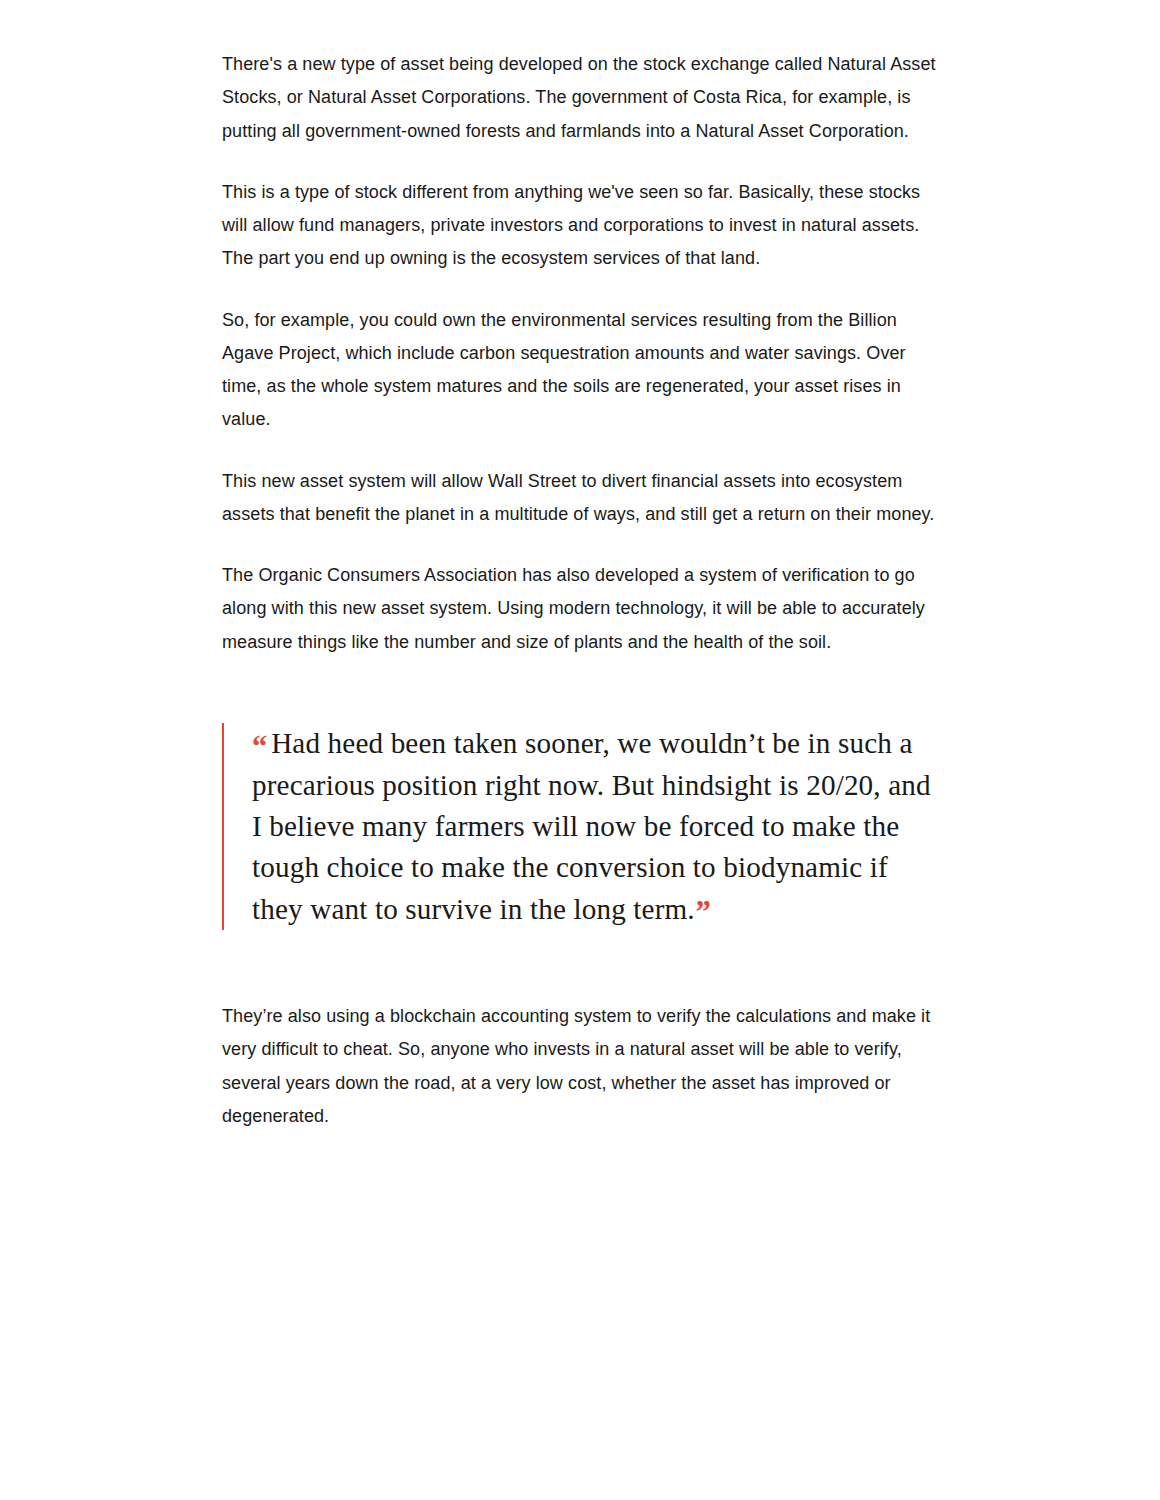There's a new type of asset being developed on the stock exchange called Natural Asset Stocks, or Natural Asset Corporations. The government of Costa Rica, for example, is putting all government-owned forests and farmlands into a Natural Asset Corporation.
This is a type of stock different from anything we've seen so far. Basically, these stocks will allow fund managers, private investors and corporations to invest in natural assets. The part you end up owning is the ecosystem services of that land.
So, for example, you could own the environmental services resulting from the Billion Agave Project, which include carbon sequestration amounts and water savings. Over time, as the whole system matures and the soils are regenerated, your asset rises in value.
This new asset system will allow Wall Street to divert financial assets into ecosystem assets that benefit the planet in a multitude of ways, and still get a return on their money.
The Organic Consumers Association has also developed a system of verification to go along with this new asset system. Using modern technology, it will be able to accurately measure things like the number and size of plants and the health of the soil.
“Had heed been taken sooner, we wouldn’t be in such a precarious position right now. But hindsight is 20/20, and I believe many farmers will now be forced to make the tough choice to make the conversion to biodynamic if they want to survive in the long term.”
They’re also using a blockchain accounting system to verify the calculations and make it very difficult to cheat. So, anyone who invests in a natural asset will be able to verify, several years down the road, at a very low cost, whether the asset has improved or degenerated.